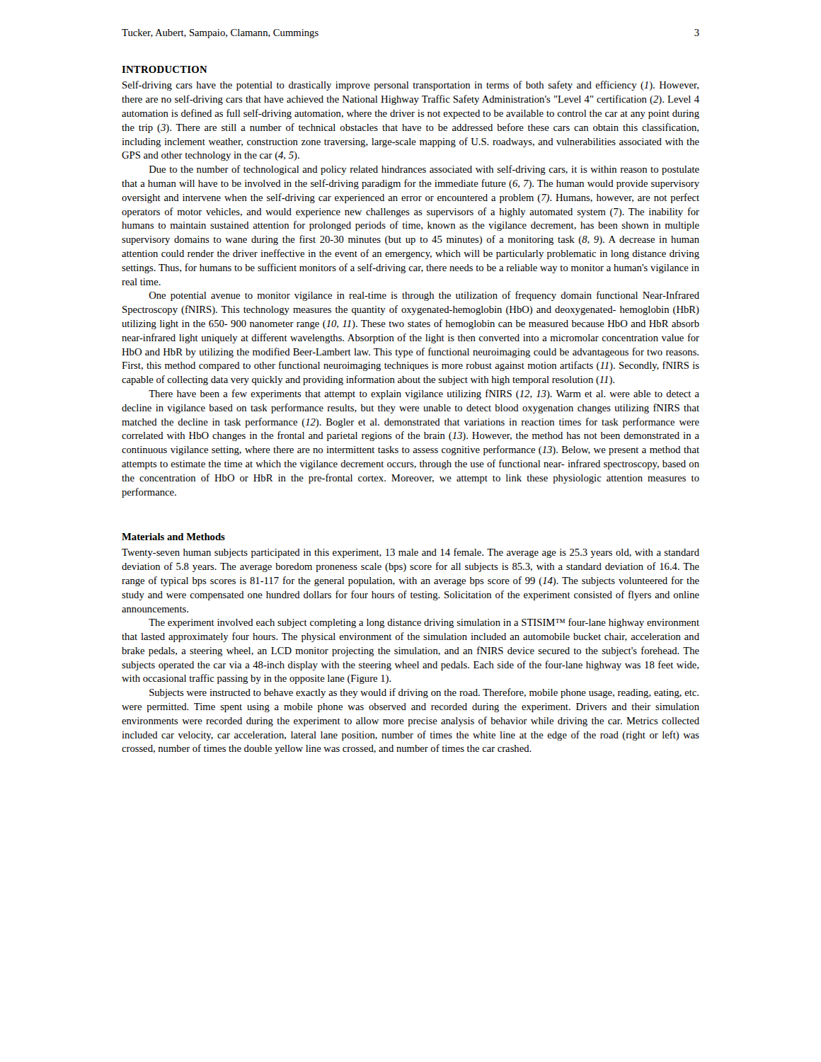Tucker, Aubert, Sampaio, Clamann, Cummings
3
INTRODUCTION
Self-driving cars have the potential to drastically improve personal transportation in terms of both safety and efficiency (1). However, there are no self-driving cars that have achieved the National Highway Traffic Safety Administration's "Level 4" certification (2). Level 4 automation is defined as full self-driving automation, where the driver is not expected to be available to control the car at any point during the trip (3). There are still a number of technical obstacles that have to be addressed before these cars can obtain this classification, including inclement weather, construction zone traversing, large-scale mapping of U.S. roadways, and vulnerabilities associated with the GPS and other technology in the car (4, 5).
Due to the number of technological and policy related hindrances associated with self-driving cars, it is within reason to postulate that a human will have to be involved in the self-driving paradigm for the immediate future (6, 7). The human would provide supervisory oversight and intervene when the self-driving car experienced an error or encountered a problem (7). Humans, however, are not perfect operators of motor vehicles, and would experience new challenges as supervisors of a highly automated system (7). The inability for humans to maintain sustained attention for prolonged periods of time, known as the vigilance decrement, has been shown in multiple supervisory domains to wane during the first 20-30 minutes (but up to 45 minutes) of a monitoring task (8, 9). A decrease in human attention could render the driver ineffective in the event of an emergency, which will be particularly problematic in long distance driving settings. Thus, for humans to be sufficient monitors of a self-driving car, there needs to be a reliable way to monitor a human's vigilance in real time.
One potential avenue to monitor vigilance in real-time is through the utilization of frequency domain functional Near-Infrared Spectroscopy (fNIRS). This technology measures the quantity of oxygenated-hemoglobin (HbO) and deoxygenated- hemoglobin (HbR) utilizing light in the 650- 900 nanometer range (10, 11). These two states of hemoglobin can be measured because HbO and HbR absorb near-infrared light uniquely at different wavelengths. Absorption of the light is then converted into a micromolar concentration value for HbO and HbR by utilizing the modified Beer-Lambert law. This type of functional neuroimaging could be advantageous for two reasons. First, this method compared to other functional neuroimaging techniques is more robust against motion artifacts (11). Secondly, fNIRS is capable of collecting data very quickly and providing information about the subject with high temporal resolution (11).
There have been a few experiments that attempt to explain vigilance utilizing fNIRS (12, 13). Warm et al. were able to detect a decline in vigilance based on task performance results, but they were unable to detect blood oxygenation changes utilizing fNIRS that matched the decline in task performance (12). Bogler et al. demonstrated that variations in reaction times for task performance were correlated with HbO changes in the frontal and parietal regions of the brain (13). However, the method has not been demonstrated in a continuous vigilance setting, where there are no intermittent tasks to assess cognitive performance (13). Below, we present a method that attempts to estimate the time at which the vigilance decrement occurs, through the use of functional near- infrared spectroscopy, based on the concentration of HbO or HbR in the pre-frontal cortex. Moreover, we attempt to link these physiologic attention measures to performance.
Materials and Methods
Twenty-seven human subjects participated in this experiment, 13 male and 14 female. The average age is 25.3 years old, with a standard deviation of 5.8 years. The average boredom proneness scale (bps) score for all subjects is 85.3, with a standard deviation of 16.4. The range of typical bps scores is 81-117 for the general population, with an average bps score of 99 (14). The subjects volunteered for the study and were compensated one hundred dollars for four hours of testing. Solicitation of the experiment consisted of flyers and online announcements.
The experiment involved each subject completing a long distance driving simulation in a STISIM™ four-lane highway environment that lasted approximately four hours. The physical environment of the simulation included an automobile bucket chair, acceleration and brake pedals, a steering wheel, an LCD monitor projecting the simulation, and an fNIRS device secured to the subject's forehead. The subjects operated the car via a 48-inch display with the steering wheel and pedals. Each side of the four-lane highway was 18 feet wide, with occasional traffic passing by in the opposite lane (Figure 1).
Subjects were instructed to behave exactly as they would if driving on the road. Therefore, mobile phone usage, reading, eating, etc. were permitted. Time spent using a mobile phone was observed and recorded during the experiment. Drivers and their simulation environments were recorded during the experiment to allow more precise analysis of behavior while driving the car. Metrics collected included car velocity, car acceleration, lateral lane position, number of times the white line at the edge of the road (right or left) was crossed, number of times the double yellow line was crossed, and number of times the car crashed.